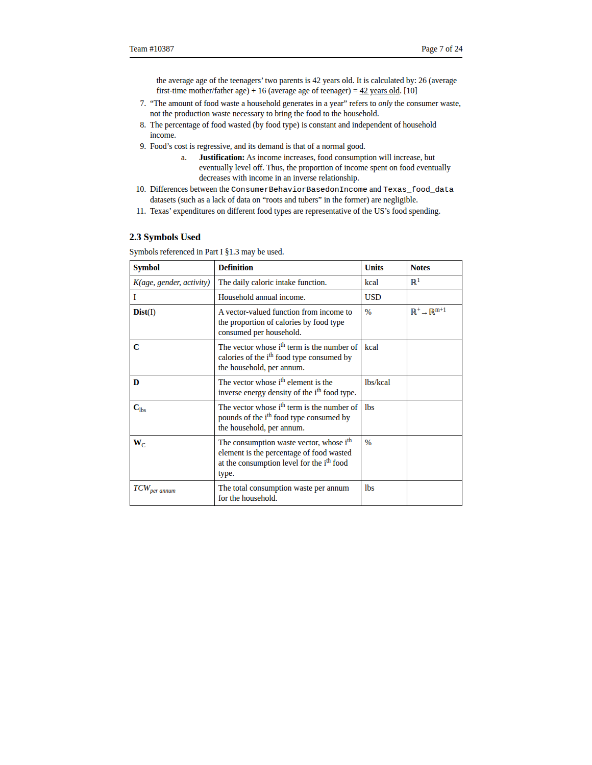Team #10387
Page 7 of 24
the average age of the teenagers’ two parents is 42 years old. It is calculated by: 26 (average first-time mother/father age) + 16 (average age of teenager) = 42 years old. [10]
7.“The amount of food waste a household generates in a year” refers to only the consumer waste, not the production waste necessary to bring the food to the household.
8. The percentage of food wasted (by food type) is constant and independent of household income.
9. Food’s cost is regressive, and its demand is that of a normal good.
a. Justification: As income increases, food consumption will increase, but eventually level off. Thus, the proportion of income spent on food eventually decreases with income in an inverse relationship.
10. Differences between the ConsumerBehaviorBasedonIncome and Texas_food_data datasets (such as a lack of data on “roots and tubers” in the former) are negligible.
11. Texas’ expenditures on different food types are representative of the US’s food spending.
2.3 Symbols Used
Symbols referenced in Part I §1.3 may be used.
| Symbol | Definition | Units | Notes |
| --- | --- | --- | --- |
| K(age, gender, activity) | The daily caloric intake function. | kcal | ℝ 1 |
| I | Household annual income. | USD | |
| Dist (I) | A vector-valued function from income to the proportion of calories by food type consumed per household. | % | ℝ + →ℝ m+1 |
| C | The vector whose i th term is the number of calories of the i th food type consumed by the household, per annum. | kcal | |
| D | The vector whose i th element is the inverse energy density of the i th food type. | lbs/kcal | |
| C lbs | The vector whose i th term is the number of pounds of the i th food type consumed by the household, per annum. | lbs | |
| W C | The consumption waste vector, whose i th element is the percentage of food wasted at the consumption level for the i th food type. | % | |
| TCW per annum | The total consumption waste per annum for the household. | lbs | |